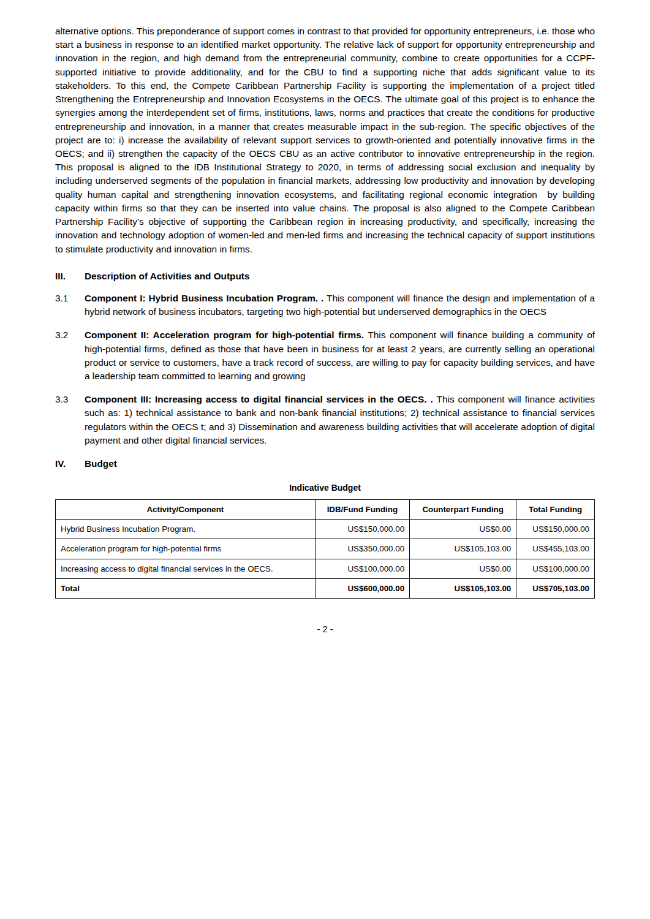alternative options. This preponderance of support comes in contrast to that provided for opportunity entrepreneurs, i.e. those who start a business in response to an identified market opportunity. The relative lack of support for opportunity entrepreneurship and innovation in the region, and high demand from the entrepreneurial community, combine to create opportunities for a CCPF-supported initiative to provide additionality, and for the CBU to find a supporting niche that adds significant value to its stakeholders. To this end, the Compete Caribbean Partnership Facility is supporting the implementation of a project titled Strengthening the Entrepreneurship and Innovation Ecosystems in the OECS. The ultimate goal of this project is to enhance the synergies among the interdependent set of firms, institutions, laws, norms and practices that create the conditions for productive entrepreneurship and innovation, in a manner that creates measurable impact in the sub-region. The specific objectives of the project are to: i) increase the availability of relevant support services to growth-oriented and potentially innovative firms in the OECS; and ii) strengthen the capacity of the OECS CBU as an active contributor to innovative entrepreneurship in the region. This proposal is aligned to the IDB Institutional Strategy to 2020, in terms of addressing social exclusion and inequality by including underserved segments of the population in financial markets, addressing low productivity and innovation by developing quality human capital and strengthening innovation ecosystems, and facilitating regional economic integration by building capacity within firms so that they can be inserted into value chains. The proposal is also aligned to the Compete Caribbean Partnership Facility’s objective of supporting the Caribbean region in increasing productivity, and specifically, increasing the innovation and technology adoption of women-led and men-led firms and increasing the technical capacity of support institutions to stimulate productivity and innovation in firms.
III. Description of Activities and Outputs
3.1
Component I: Hybrid Business Incubation Program. . This component will finance the design and implementation of a hybrid network of business incubators, targeting two high-potential but underserved demographics in the OECS
3.2
Component II: Acceleration program for high-potential firms. This component will finance building a community of high-potential firms, defined as those that have been in business for at least 2 years, are currently selling an operational product or service to customers, have a track record of success, are willing to pay for capacity building services, and have a leadership team committed to learning and growing
3.3
Component III: Increasing access to digital financial services in the OECS. . This component will finance activities such as: 1) technical assistance to bank and non-bank financial institutions; 2) technical assistance to financial services regulators within the OECS t; and 3) Dissemination and awareness building activities that will accelerate adoption of digital payment and other digital financial services.
IV. Budget
Indicative Budget
| Activity/Component | IDB/Fund Funding | Counterpart Funding | Total Funding |
| --- | --- | --- | --- |
| Hybrid Business Incubation Program. | US$150,000.00 | US$0.00 | US$150,000.00 |
| Acceleration program for high-potential firms | US$350,000.00 | US$105,103.00 | US$455,103.00 |
| Increasing access to digital financial services in the OECS. | US$100,000.00 | US$0.00 | US$100,000.00 |
| Total | US$600,000.00 | US$105,103.00 | US$705,103.00 |
- 2 -